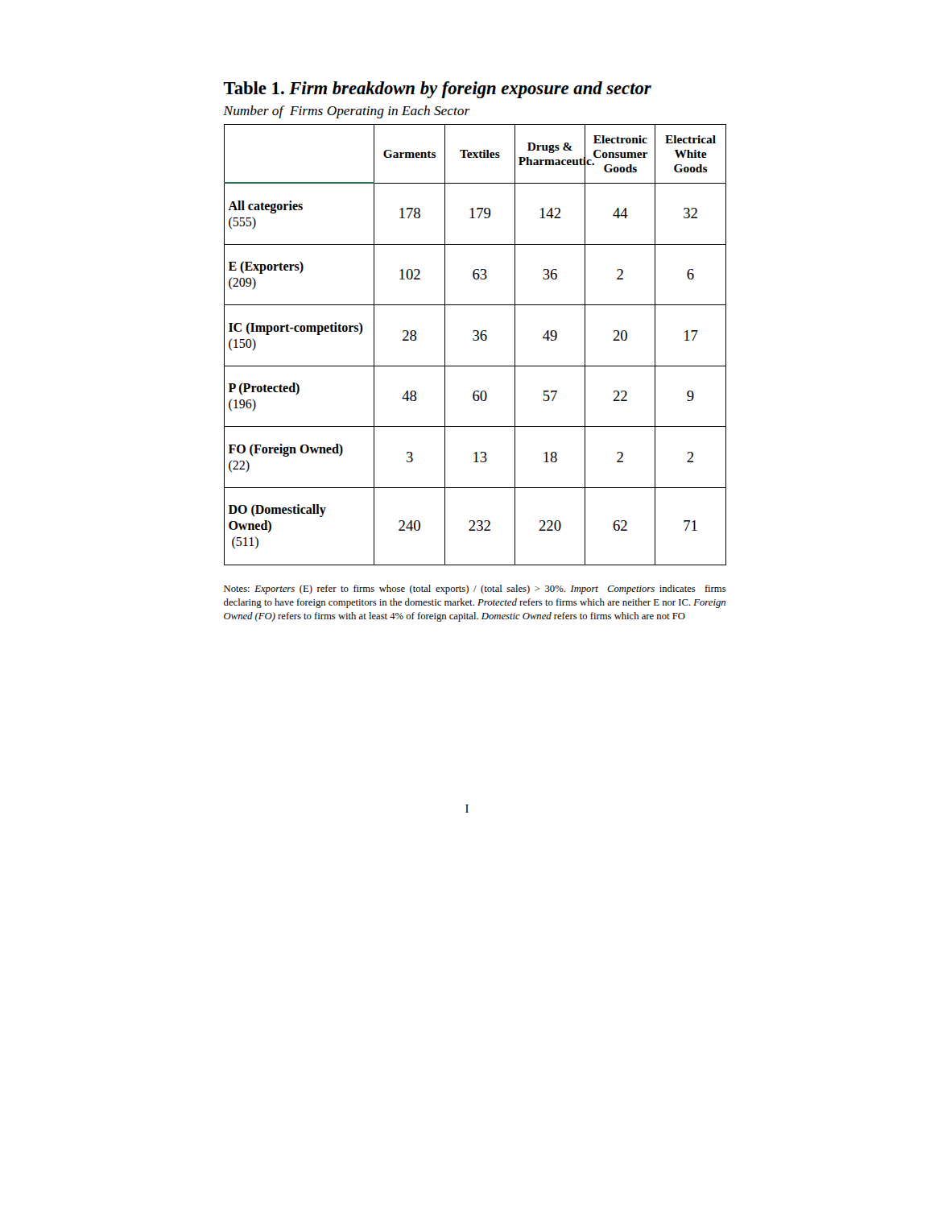Table 1. Firm breakdown by foreign exposure and sector
Number of Firms Operating in Each Sector
| | Garments | Textiles | Drugs & Pharmaceutic. | Electronic Consumer Goods | Electrical White Goods |
| --- | --- | --- | --- | --- | --- |
| All categories (555) | 178 | 179 | 142 | 44 | 32 |
| E (Exporters) (209) | 102 | 63 | 36 | 2 | 6 |
| IC (Import-competitors) (150) | 28 | 36 | 49 | 20 | 17 |
| P (Protected) (196) | 48 | 60 | 57 | 22 | 9 |
| FO (Foreign Owned) (22) | 3 | 13 | 18 | 2 | 2 |
| DO (Domestically Owned) (511) | 240 | 232 | 220 | 62 | 71 |
Notes: Exporters (E) refer to firms whose (total exports) / (total sales) > 30%. Import Competiors indicates firms declaring to have foreign competitors in the domestic market. Protected refers to firms which are neither E nor IC. Foreign Owned (FO) refers to firms with at least 4% of foreign capital. Domestic Owned refers to firms which are not FO
I